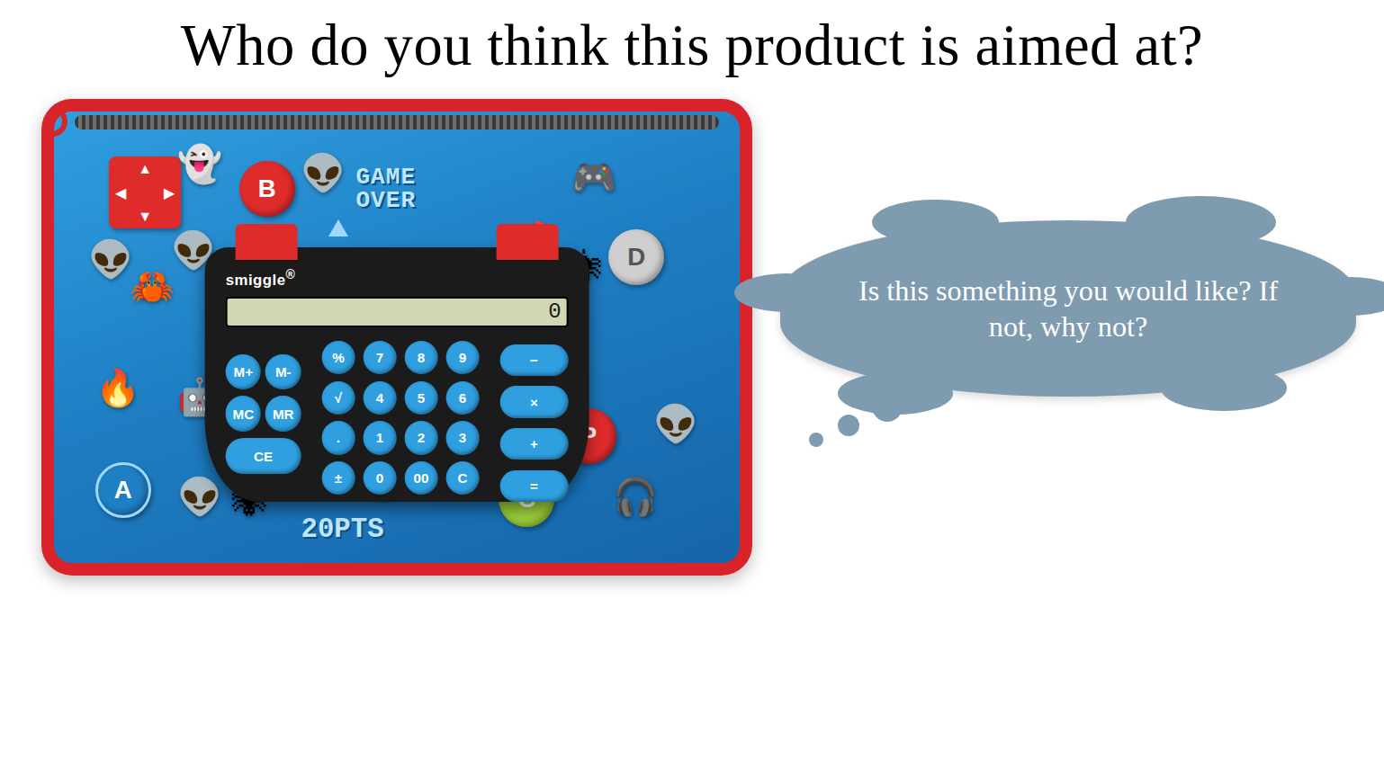Who do you think this product is aimed at?
▲◀▶▼
GAME
OVER
20PTS
B
D
P
P
A
C
👻 👻 👽 👽 👽 👽 👽 🦀 🕷 🕷 🔥 🔥 🤖 🎮 🎧
smiggle®
0
M+
M-
MC
MR
CE
%
7
8
9
√
4
5
6
.
1
2
3
±
0
00
C
−
×
+
=
Is this something you would like? If not, why not?